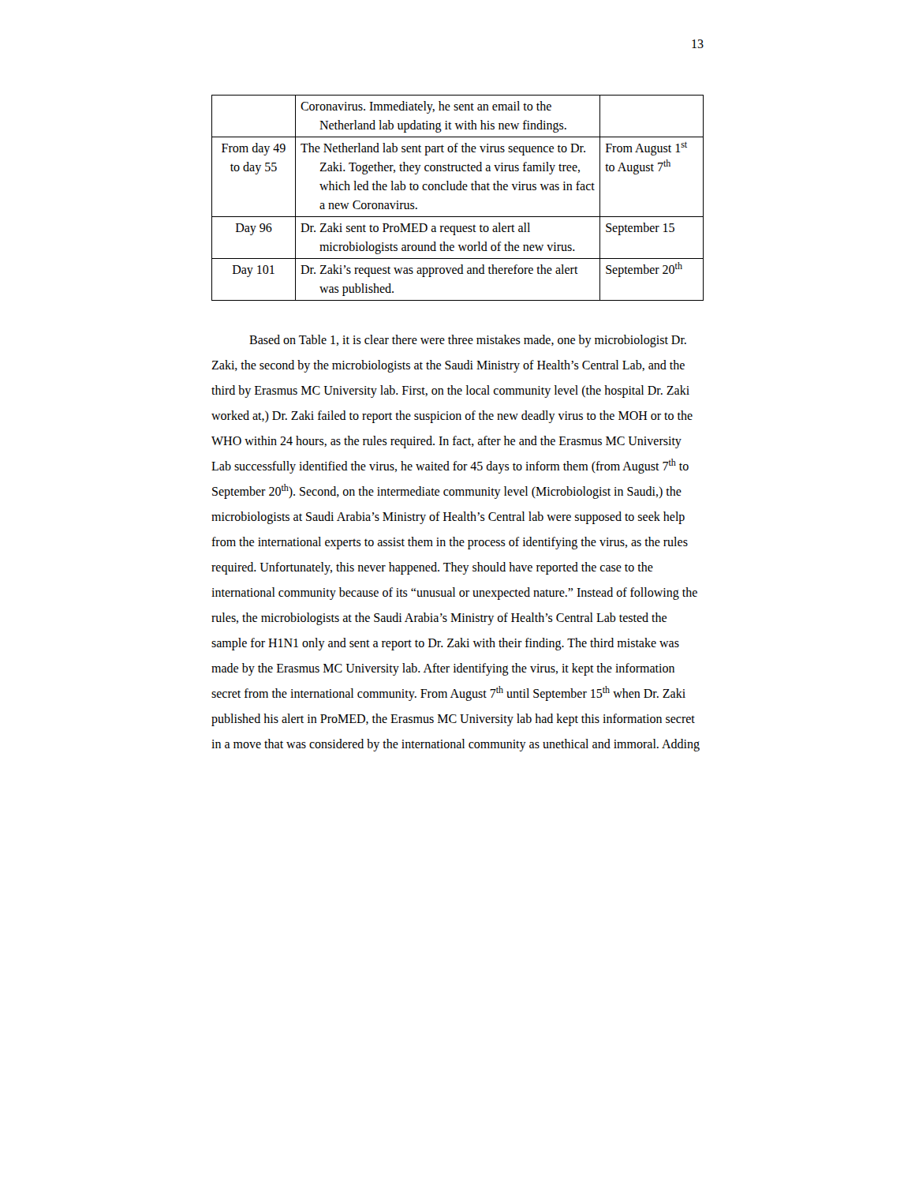13
| | Coronavirus. Immediately, he sent an email to the Netherland lab updating it with his new findings. | |
| From day 49 to day 55 | The Netherland lab sent part of the virus sequence to Dr. Zaki. Together, they constructed a virus family tree, which led the lab to conclude that the virus was in fact a new Coronavirus. | From August 1 st to August 7 th |
| Day 96 | Dr. Zaki sent to ProMED a request to alert all microbiologists around the world of the new virus. | September 15 |
| Day 101 | Dr. Zaki’s request was approved and therefore the alert was published. | September 20 th |
Based on Table 1, it is clear there were three mistakes made, one by microbiologist Dr. Zaki, the second by the microbiologists at the Saudi Ministry of Health’s Central Lab, and the third by Erasmus MC University lab. First, on the local community level (the hospital Dr. Zaki worked at,) Dr. Zaki failed to report the suspicion of the new deadly virus to the MOH or to the WHO within 24 hours, as the rules required. In fact, after he and the Erasmus MC University Lab successfully identified the virus, he waited for 45 days to inform them (from August 7th to September 20th). Second, on the intermediate community level (Microbiologist in Saudi,) the microbiologists at Saudi Arabia’s Ministry of Health’s Central lab were supposed to seek help from the international experts to assist them in the process of identifying the virus, as the rules required. Unfortunately, this never happened. They should have reported the case to the international community because of its “unusual or unexpected nature.” Instead of following the rules, the microbiologists at the Saudi Arabia’s Ministry of Health’s Central Lab tested the sample for H1N1 only and sent a report to Dr. Zaki with their finding. The third mistake was made by the Erasmus MC University lab. After identifying the virus, it kept the information secret from the international community. From August 7th until September 15th when Dr. Zaki published his alert in ProMED, the Erasmus MC University lab had kept this information secret in a move that was considered by the international community as unethical and immoral. Adding